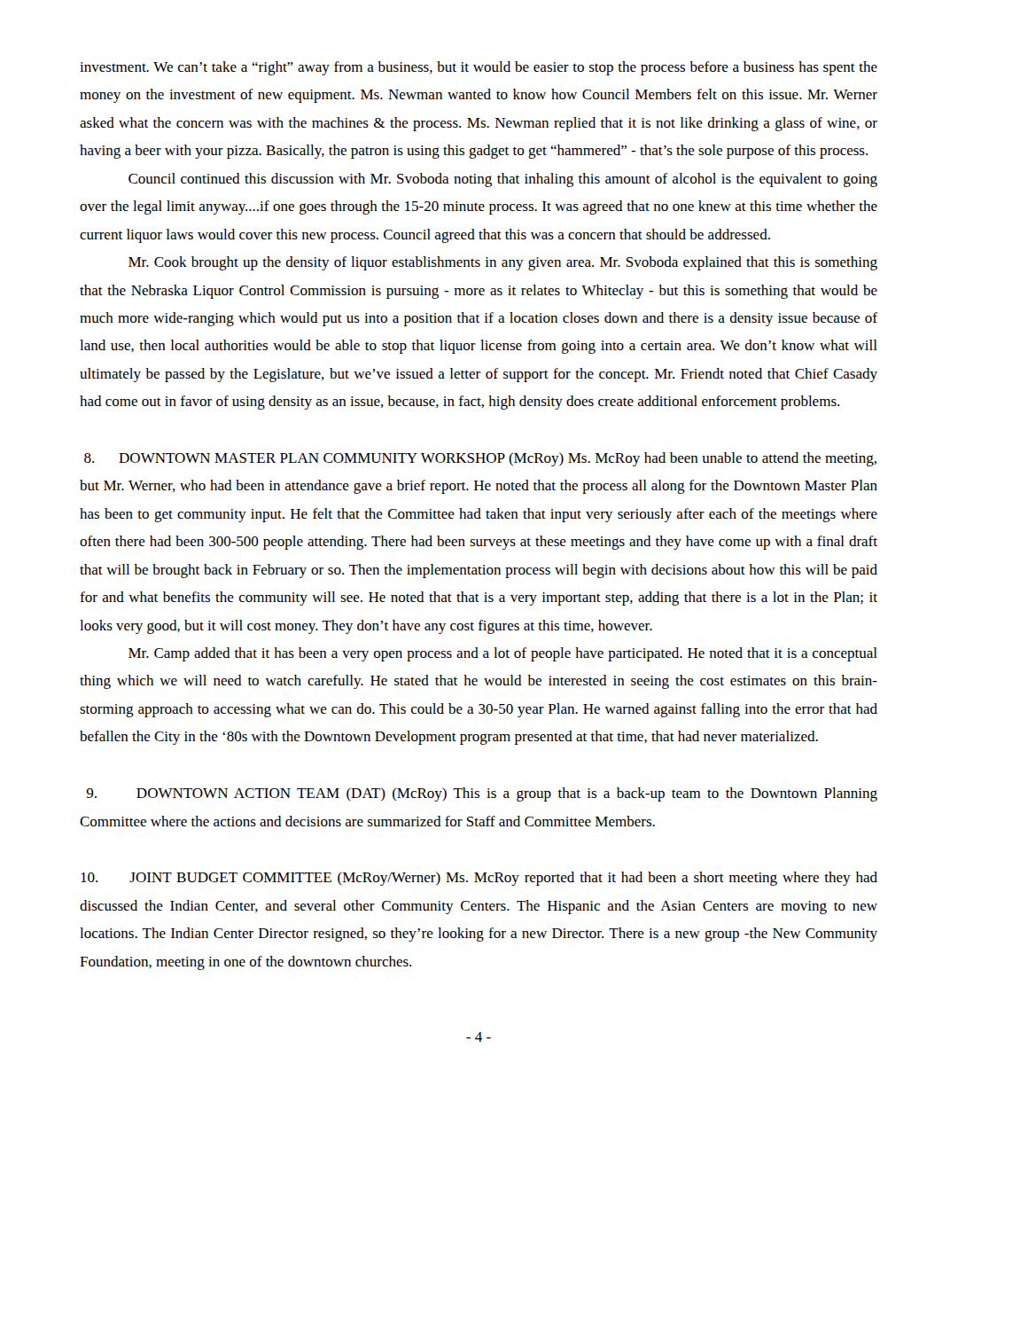investment. We can’t take a “right” away from a business, but it would be easier to stop the process before a business has spent the money on the investment of new equipment. Ms. Newman wanted to know how Council Members felt on this issue. Mr. Werner asked what the concern was with the machines & the process. Ms. Newman replied that it is not like drinking a glass of wine, or having a beer with your pizza. Basically, the patron is using this gadget to get “hammered” - that’s the sole purpose of this process.
Council continued this discussion with Mr. Svoboda noting that inhaling this amount of alcohol is the equivalent to going over the legal limit anyway....if one goes through the 15-20 minute process. It was agreed that no one knew at this time whether the current liquor laws would cover this new process. Council agreed that this was a concern that should be addressed.
Mr. Cook brought up the density of liquor establishments in any given area. Mr. Svoboda explained that this is something that the Nebraska Liquor Control Commission is pursuing - more as it relates to Whiteclay - but this is something that would be much more wide-ranging which would put us into a position that if a location closes down and there is a density issue because of land use, then local authorities would be able to stop that liquor license from going into a certain area. We don’t know what will ultimately be passed by the Legislature, but we’ve issued a letter of support for the concept. Mr. Friendt noted that Chief Casady had come out in favor of using density as an issue, because, in fact, high density does create additional enforcement problems.
8. DOWNTOWN MASTER PLAN COMMUNITY WORKSHOP (McRoy) Ms. McRoy had been unable to attend the meeting, but Mr. Werner, who had been in attendance gave a brief report. He noted that the process all along for the Downtown Master Plan has been to get community input. He felt that the Committee had taken that input very seriously after each of the meetings where often there had been 300-500 people attending. There had been surveys at these meetings and they have come up with a final draft that will be brought back in February or so. Then the implementation process will begin with decisions about how this will be paid for and what benefits the community will see. He noted that that is a very important step, adding that there is a lot in the Plan; it looks very good, but it will cost money. They don’t have any cost figures at this time, however.
Mr. Camp added that it has been a very open process and a lot of people have participated. He noted that it is a conceptual thing which we will need to watch carefully. He stated that he would be interested in seeing the cost estimates on this brain-storming approach to accessing what we can do. This could be a 30-50 year Plan. He warned against falling into the error that had befallen the City in the ‘80s with the Downtown Development program presented at that time, that had never materialized.
9. DOWNTOWN ACTION TEAM (DAT) (McRoy) This is a group that is a back-up team to the Downtown Planning Committee where the actions and decisions are summarized for Staff and Committee Members.
10. JOINT BUDGET COMMITTEE (McRoy/Werner) Ms. McRoy reported that it had been a short meeting where they had discussed the Indian Center, and several other Community Centers. The Hispanic and the Asian Centers are moving to new locations. The Indian Center Director resigned, so they’re looking for a new Director. There is a new group -the New Community Foundation, meeting in one of the downtown churches.
- 4 -